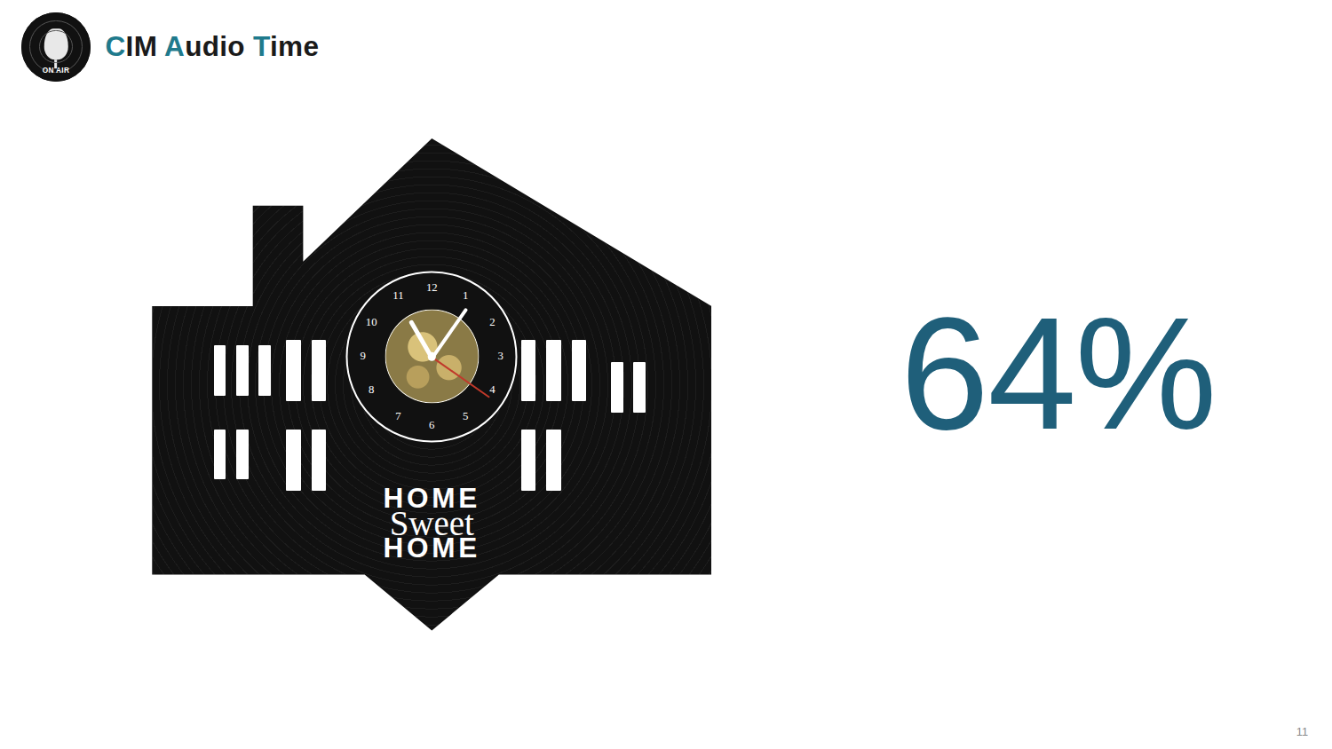ON AIR
CIM Audio Time
12 1 2 3 4 5 6 7 8 9 10 11
HOME Sweet HOME
64%
11